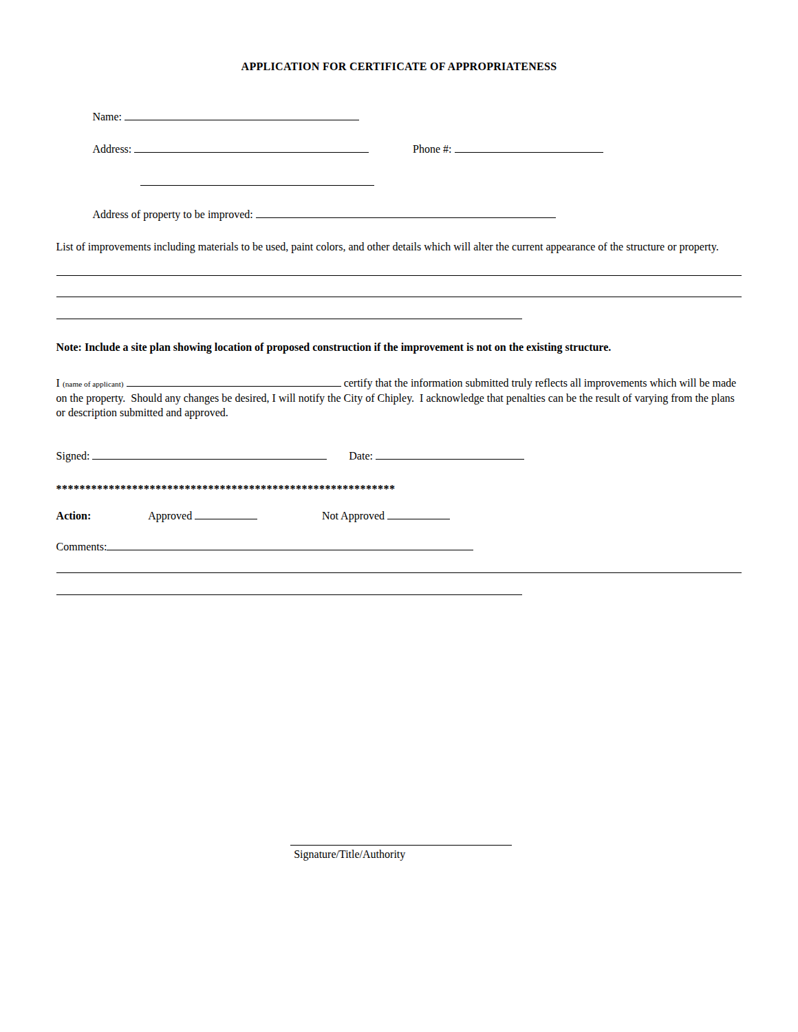APPLICATION FOR CERTIFICATE OF APPROPRIATENESS
Name:
Address: Phone #:
Address of property to be improved:
List of improvements including materials to be used, paint colors, and other details which will alter the current appearance of the structure or property.
Note: Include a site plan showing location of proposed construction if the improvement is not on the existing structure.
I (name of applicant) certify that the information submitted truly reflects all improvements which will be made on the property. Should any changes be desired, I will notify the City of Chipley. I acknowledge that penalties can be the result of varying from the plans or description submitted and approved.
Signed: Date:
**********************************************************
Action: Approved Not Approved
Comments:
Signature/Title/Authority